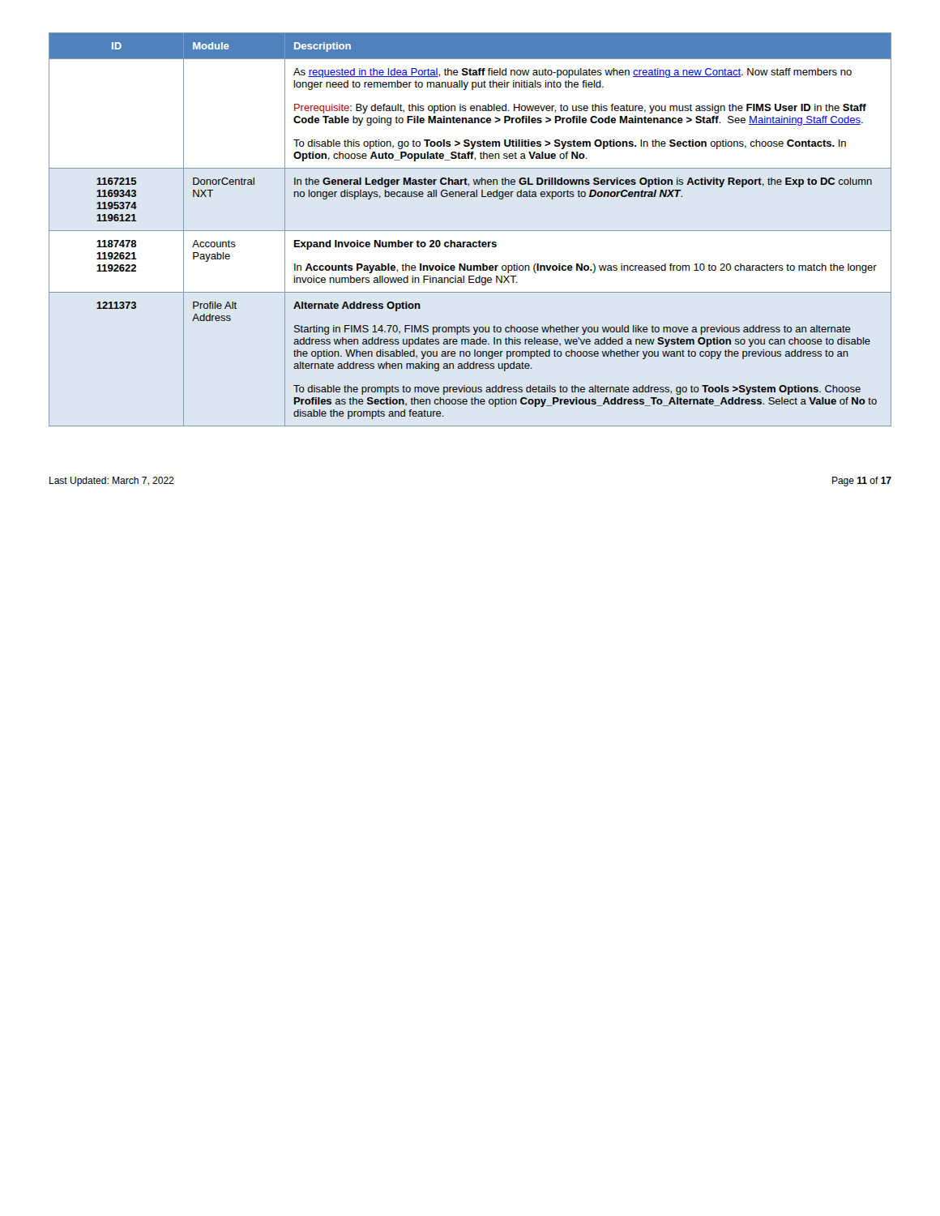| ID | Module | Description |
| --- | --- | --- |
| | | As requested in the Idea Portal , the Staff field now auto-populates when creating a new Contact . Now staff members no longer need to remember to manually put their initials into the field. Prerequisite : By default, this option is enabled. However, to use this feature, you must assign the FIMS User ID in the Staff Code Table by going to File Maintenance > Profiles > Profile Code Maintenance > Staff . See Maintaining Staff Codes . To disable this option, go to Tools > System Utilities > System Options. In the Section options, choose Contacts. In Option , choose Auto_Populate_Staff , then set a Value of No . |
| 1167215 1169343 1195374 1196121 | DonorCentral NXT | In the General Ledger Master Chart , when the GL Drilldowns Services Option is Activity Report , the Exp to DC column no longer displays, because all General Ledger data exports to DonorCentral NXT . |
| 1187478 1192621 1192622 | Accounts Payable | Expand Invoice Number to 20 characters In Accounts Payable , the Invoice Number option ( Invoice No. ) was increased from 10 to 20 characters to match the longer invoice numbers allowed in Financial Edge NXT. |
| 1211373 | Profile Alt Address | Alternate Address Option Starting in FIMS 14.70, FIMS prompts you to choose whether you would like to move a previous address to an alternate address when address updates are made. In this release, we've added a new System Option so you can choose to disable the option. When disabled, you are no longer prompted to choose whether you want to copy the previous address to an alternate address when making an address update. To disable the prompts to move previous address details to the alternate address, go to Tools >System Options . Choose Profiles as the Section , then choose the option Copy_Previous_Address_To_Alternate_Address . Select a Value of No to disable the prompts and feature. |
Last Updated: March 7, 2022 Page 11 of 17